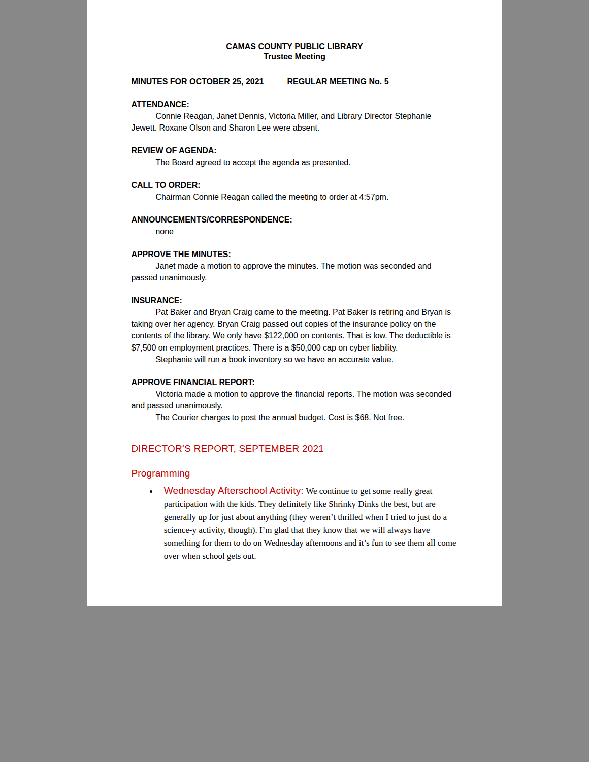CAMAS COUNTY PUBLIC LIBRARY Trustee Meeting
MINUTES FOR OCTOBER 25, 2021 REGULAR MEETING No. 5
ATTENDANCE:
Connie Reagan, Janet Dennis, Victoria Miller, and Library Director Stephanie Jewett. Roxane Olson and Sharon Lee were absent.
REVIEW OF AGENDA:
The Board agreed to accept the agenda as presented.
CALL TO ORDER:
Chairman Connie Reagan called the meeting to order at 4:57pm.
ANNOUNCEMENTS/CORRESPONDENCE:
none
APPROVE THE MINUTES:
Janet made a motion to approve the minutes. The motion was seconded and passed unanimously.
INSURANCE:
Pat Baker and Bryan Craig came to the meeting. Pat Baker is retiring and Bryan is taking over her agency. Bryan Craig passed out copies of the insurance policy on the contents of the library. We only have $122,000 on contents. That is low. The deductible is $7,500 on employment practices. There is a $50,000 cap on cyber liability.
Stephanie will run a book inventory so we have an accurate value.
APPROVE FINANCIAL REPORT:
Victoria made a motion to approve the financial reports. The motion was seconded and passed unanimously.
The Courier charges to post the annual budget. Cost is $68. Not free.
DIRECTOR’S REPORT, SEPTEMBER 2021
Programming
Wednesday Afterschool Activity: We continue to get some really great participation with the kids. They definitely like Shrinky Dinks the best, but are generally up for just about anything (they weren’t thrilled when I tried to just do a science-y activity, though). I’m glad that they know that we will always have something for them to do on Wednesday afternoons and it’s fun to see them all come over when school gets out.